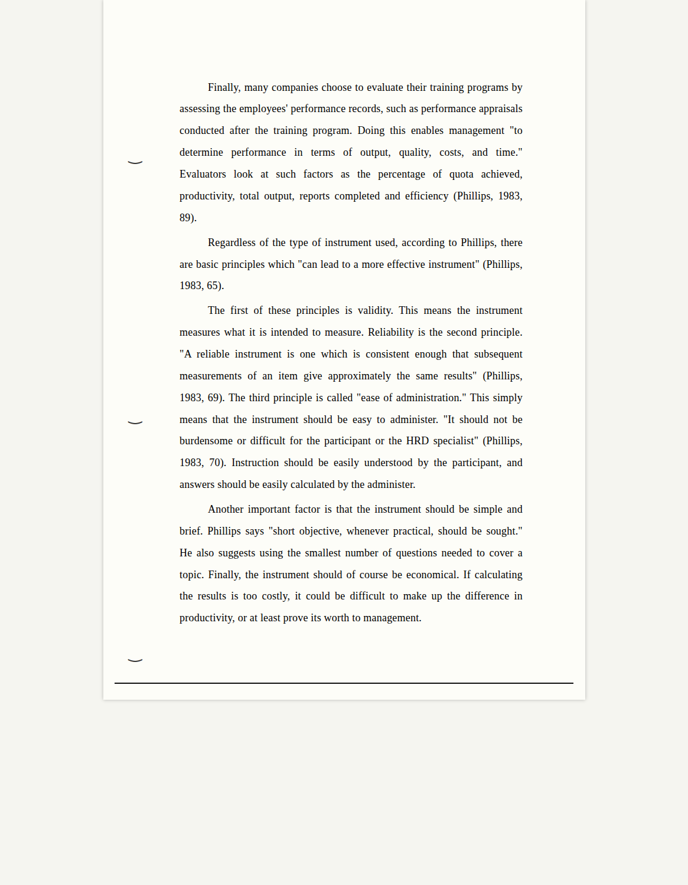‿ ‿ ‿
Finally, many companies choose to evaluate their training programs by assessing the employees' performance records, such as performance appraisals conducted after the training program. Doing this enables management "to determine performance in terms of output, quality, costs, and time." Evaluators look at such factors as the percentage of quota achieved, productivity, total output, reports completed and efficiency (Phillips, 1983, 89).
Regardless of the type of instrument used, according to Phillips, there are basic principles which "can lead to a more effective instrument" (Phillips, 1983, 65).
The first of these principles is validity. This means the instrument measures what it is intended to measure. Reliability is the second principle. "A reliable instrument is one which is consistent enough that subsequent measurements of an item give approximately the same results" (Phillips, 1983, 69). The third principle is called "ease of administration." This simply means that the instrument should be easy to administer. "It should not be burdensome or difficult for the participant or the HRD specialist" (Phillips, 1983, 70). Instruction should be easily understood by the participant, and answers should be easily calculated by the administer.
Another important factor is that the instrument should be simple and brief. Phillips says "short objective, whenever practical, should be sought." He also suggests using the smallest number of questions needed to cover a topic. Finally, the instrument should of course be economical. If calculating the results is too costly, it could be difficult to make up the difference in productivity, or at least prove its worth to management.